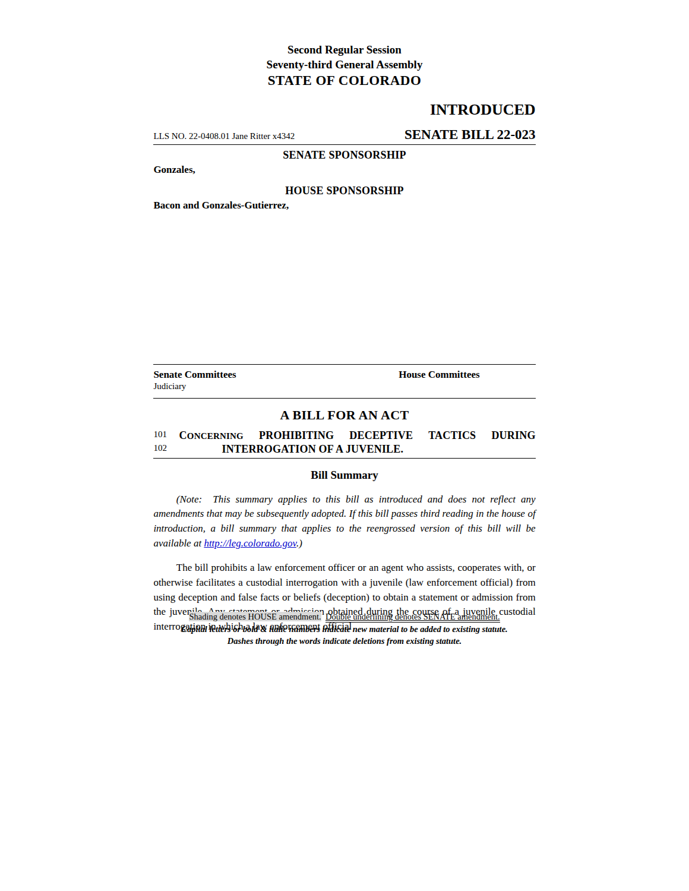Second Regular Session
Seventy-third General Assembly
STATE OF COLORADO
INTRODUCED
LLS NO. 22-0408.01 Jane Ritter x4342
SENATE BILL 22-023
SENATE SPONSORSHIP
Gonzales,
HOUSE SPONSORSHIP
Bacon and Gonzales-Gutierrez,
Senate Committees
Judiciary
House Committees
A BILL FOR AN ACT
| 101 | C ONCERNING PROHIBITING DECEPTIVE TACTICS DURING |
| 102 | INTERROGATION OF A JUVENILE. |
Bill Summary
(Note: This summary applies to this bill as introduced and does not reflect any amendments that may be subsequently adopted. If this bill passes third reading in the house of introduction, a bill summary that applies to the reengrossed version of this bill will be available at http://leg.colorado.gov.)
The bill prohibits a law enforcement officer or an agent who assists, cooperates with, or otherwise facilitates a custodial interrogation with a juvenile (law enforcement official) from using deception and false facts or beliefs (deception) to obtain a statement or admission from the juvenile. Any statement or admission obtained during the course of a juvenile custodial interrogation in which a law enforcement official
Shading denotes HOUSE amendment. Double underlining denotes SENATE amendment.
Capital letters or bold & italic numbers indicate new material to be added to existing statute.
Dashes through the words indicate deletions from existing statute.